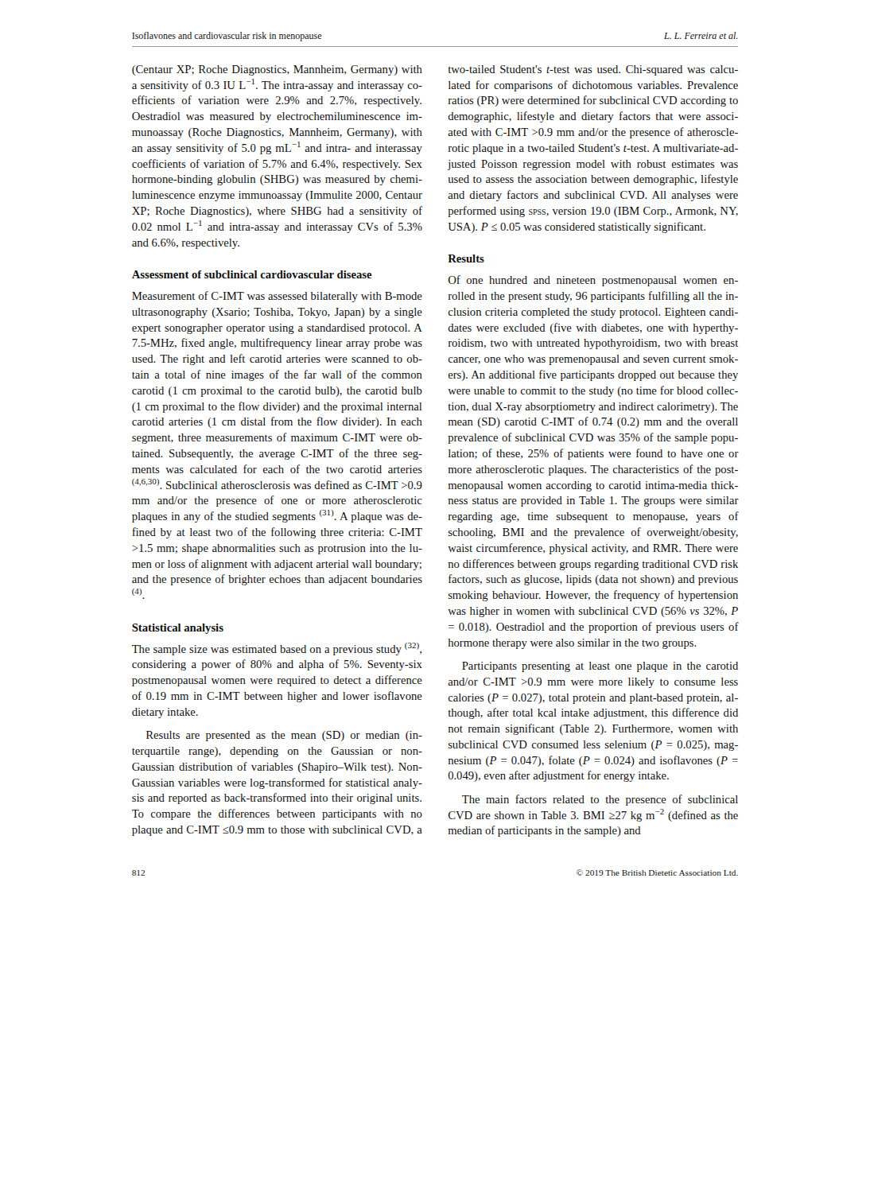Isoflavones and cardiovascular risk in menopause L. L. Ferreira et al.
(Centaur XP; Roche Diagnostics, Mannheim, Germany) with a sensitivity of 0.3 IU L−1. The intra-assay and interassay coefficients of variation were 2.9% and 2.7%, respectively. Oestradiol was measured by electrochemiluminescence immunoassay (Roche Diagnostics, Mannheim, Germany), with an assay sensitivity of 5.0 pg mL−1 and intra- and interassay coefficients of variation of 5.7% and 6.4%, respectively. Sex hormone-binding globulin (SHBG) was measured by chemiluminescence enzyme immunoassay (Immulite 2000, Centaur XP; Roche Diagnostics), where SHBG had a sensitivity of 0.02 nmol L−1 and intra-assay and interassay CVs of 5.3% and 6.6%, respectively.
Assessment of subclinical cardiovascular disease
Measurement of C-IMT was assessed bilaterally with B-mode ultrasonography (Xsario; Toshiba, Tokyo, Japan) by a single expert sonographer operator using a standardised protocol. A 7.5-MHz, fixed angle, multifrequency linear array probe was used. The right and left carotid arteries were scanned to obtain a total of nine images of the far wall of the common carotid (1 cm proximal to the carotid bulb), the carotid bulb (1 cm proximal to the flow divider) and the proximal internal carotid arteries (1 cm distal from the flow divider). In each segment, three measurements of maximum C-IMT were obtained. Subsequently, the average C-IMT of the three segments was calculated for each of the two carotid arteries (4,6,30). Subclinical atherosclerosis was defined as C-IMT >0.9 mm and/or the presence of one or more atherosclerotic plaques in any of the studied segments (31). A plaque was defined by at least two of the following three criteria: C-IMT >1.5 mm; shape abnormalities such as protrusion into the lumen or loss of alignment with adjacent arterial wall boundary; and the presence of brighter echoes than adjacent boundaries (4).
Statistical analysis
The sample size was estimated based on a previous study (32), considering a power of 80% and alpha of 5%. Seventy-six postmenopausal women were required to detect a difference of 0.19 mm in C-IMT between higher and lower isoflavone dietary intake.
Results are presented as the mean (SD) or median (interquartile range), depending on the Gaussian or non-Gaussian distribution of variables (Shapiro–Wilk test). Non-Gaussian variables were log-transformed for statistical analysis and reported as back-transformed into their original units. To compare the differences between participants with no plaque and C-IMT ≤0.9 mm to those with subclinical CVD, a two-tailed Student's t-test was used. Chi-squared was calculated for comparisons of dichotomous variables. Prevalence ratios (PR) were determined for subclinical CVD according to demographic, lifestyle and dietary factors that were associated with C-IMT >0.9 mm and/or the presence of atherosclerotic plaque in a two-tailed Student's t-test. A multivariate-adjusted Poisson regression model with robust estimates was used to assess the association between demographic, lifestyle and dietary factors and subclinical CVD. All analyses were performed using spss, version 19.0 (IBM Corp., Armonk, NY, USA). P ≤ 0.05 was considered statistically significant.
Results
Of one hundred and nineteen postmenopausal women enrolled in the present study, 96 participants fulfilling all the inclusion criteria completed the study protocol. Eighteen candidates were excluded (five with diabetes, one with hyperthyroidism, two with untreated hypothyroidism, two with breast cancer, one who was premenopausal and seven current smokers). An additional five participants dropped out because they were unable to commit to the study (no time for blood collection, dual X-ray absorptiometry and indirect calorimetry). The mean (SD) carotid C-IMT of 0.74 (0.2) mm and the overall prevalence of subclinical CVD was 35% of the sample population; of these, 25% of patients were found to have one or more atherosclerotic plaques. The characteristics of the postmenopausal women according to carotid intima-media thickness status are provided in Table 1. The groups were similar regarding age, time subsequent to menopause, years of schooling, BMI and the prevalence of overweight/obesity, waist circumference, physical activity, and RMR. There were no differences between groups regarding traditional CVD risk factors, such as glucose, lipids (data not shown) and previous smoking behaviour. However, the frequency of hypertension was higher in women with subclinical CVD (56% vs 32%, P = 0.018). Oestradiol and the proportion of previous users of hormone therapy were also similar in the two groups.
Participants presenting at least one plaque in the carotid and/or C-IMT >0.9 mm were more likely to consume less calories (P = 0.027), total protein and plant-based protein, although, after total kcal intake adjustment, this difference did not remain significant (Table 2). Furthermore, women with subclinical CVD consumed less selenium (P = 0.025), magnesium (P = 0.047), folate (P = 0.024) and isoflavones (P = 0.049), even after adjustment for energy intake.
The main factors related to the presence of subclinical CVD are shown in Table 3. BMI ≥27 kg m−2 (defined as the median of participants in the sample) and
812 © 2019 The British Dietetic Association Ltd.